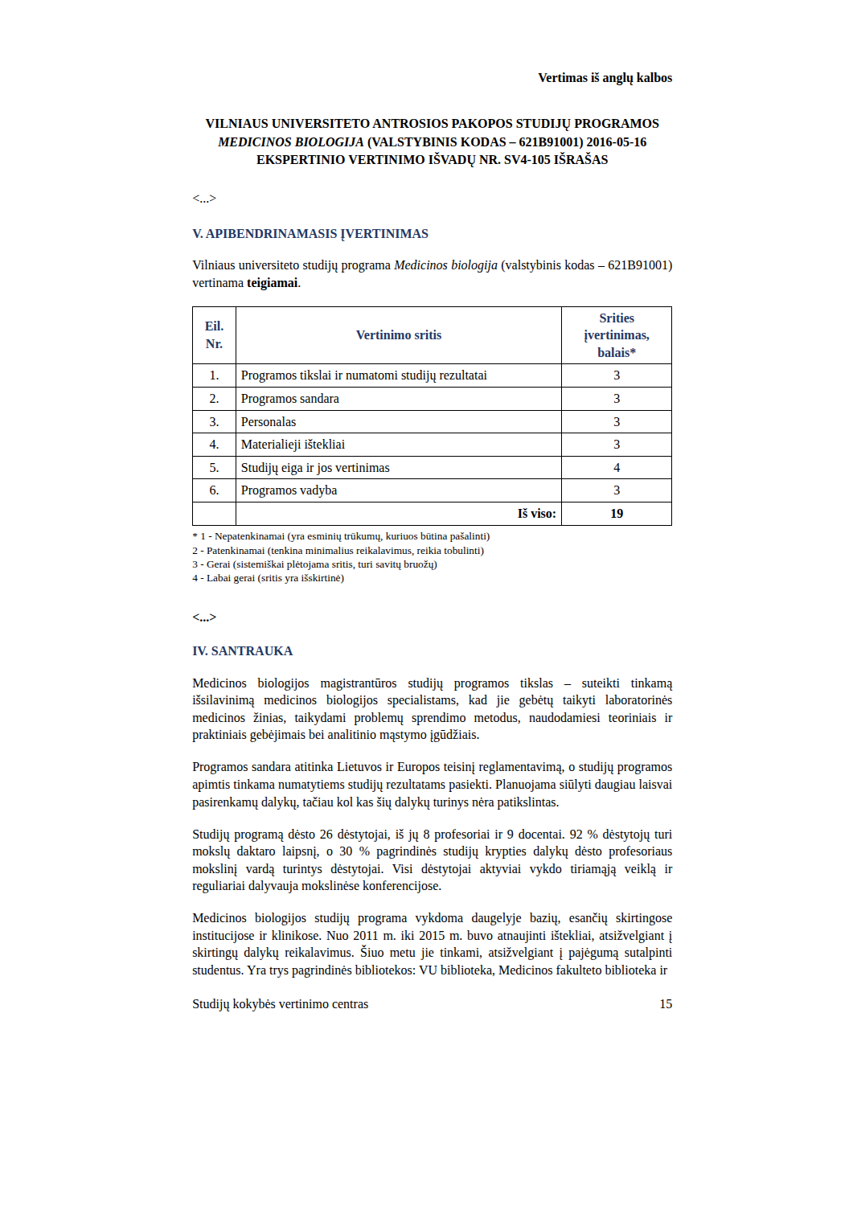Vertimas iš anglų kalbos
VILNIAUS UNIVERSITETO ANTROSIOS PAKOPOS STUDIJŲ PROGRAMOS
MEDICINOS BIOLOGIJA (VALSTYBINIS KODAS – 621B91001) 2016-05-16
EKSPERTINIO VERTINIMO IŠVADŲ NR. SV4-105 IŠRAŠAS
<...>
V. APIBENDRINAMASIS ĮVERTINIMAS
Vilniaus universiteto studijų programa Medicinos biologija (valstybinis kodas – 621B91001) vertinama teigiamai.
| Eil. Nr. | Vertinimo sritis | Srities įvertinimas, balais* |
| --- | --- | --- |
| 1. | Programos tikslai ir numatomi studijų rezultatai | 3 |
| 2. | Programos sandara | 3 |
| 3. | Personalas | 3 |
| 4. | Materialieji ištekliai | 3 |
| 5. | Studijų eiga ir jos vertinimas | 4 |
| 6. | Programos vadyba | 3 |
| | Iš viso: | 19 |
* 1 - Nepatenkinamai (yra esminių trūkumų, kuriuos būtina pašalinti)
2 - Patenkinamai (tenkina minimalius reikalavimus, reikia tobulinti)
3 - Gerai (sistemiškai plėtojama sritis, turi savitų bruožų)
4 - Labai gerai (sritis yra išskirtinė)
<...>
IV. SANTRAUKA
Medicinos biologijos magistrantūros studijų programos tikslas – suteikti tinkamą išsilavinimą medicinos biologijos specialistams, kad jie gebėtų taikyti laboratorinės medicinos žinias, taikydami problemų sprendimo metodus, naudodamiesi teoriniais ir praktiniais gebėjimais bei analitinio mąstymo įgūdžiais.
Programos sandara atitinka Lietuvos ir Europos teisinį reglamentavimą, o studijų programos apimtis tinkama numatytiems studijų rezultatams pasiekti. Planuojama siūlyti daugiau laisvai pasirenkamų dalykų, tačiau kol kas šių dalykų turinys nėra patikslintas.
Studijų programą dėsto 26 dėstytojai, iš jų 8 profesoriai ir 9 docentai. 92 % dėstytojų turi mokslų daktaro laipsnį, o 30 % pagrindinės studijų krypties dalykų dėsto profesoriaus mokslinį vardą turintys dėstytojai. Visi dėstytojai aktyviai vykdo tiriamąją veiklą ir reguliariai dalyvauja mokslinėse konferencijose.
Medicinos biologijos studijų programa vykdoma daugelyje bazių, esančių skirtingose institucijose ir klinikose. Nuo 2011 m. iki 2015 m. buvo atnaujinti ištekliai, atsižvelgiant į skirtingų dalykų reikalavimus. Šiuo metu jie tinkami, atsižvelgiant į pajėgumą sutalpinti studentus. Yra trys pagrindinės bibliotekos: VU biblioteka, Medicinos fakulteto biblioteka ir
Studijų kokybės vertinimo centras 15